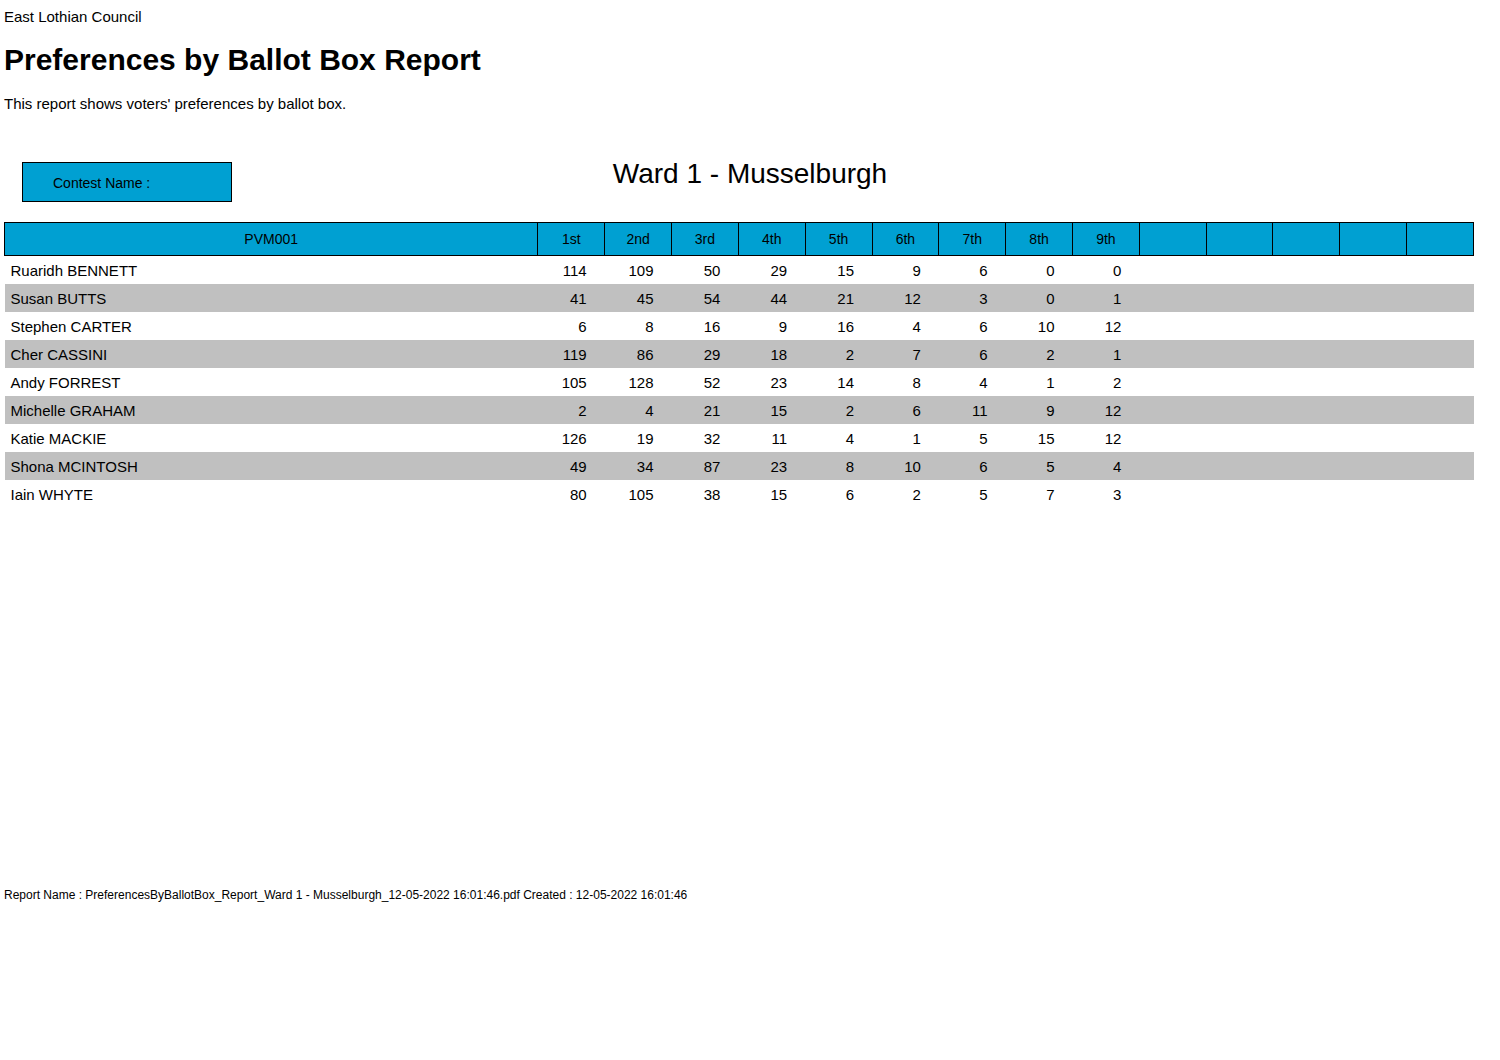East Lothian Council
Preferences by Ballot Box Report
This report shows voters' preferences by ballot box.
Contest Name :
Ward 1 - Musselburgh
| PVM001 | 1st | 2nd | 3rd | 4th | 5th | 6th | 7th | 8th | 9th | | | | | |
| --- | --- | --- | --- | --- | --- | --- | --- | --- | --- | --- | --- | --- | --- | --- |
| Ruaridh BENNETT | 114 | 109 | 50 | 29 | 15 | 9 | 6 | 0 | 0 | | | | | |
| Susan BUTTS | 41 | 45 | 54 | 44 | 21 | 12 | 3 | 0 | 1 | | | | | |
| Stephen CARTER | 6 | 8 | 16 | 9 | 16 | 4 | 6 | 10 | 12 | | | | | |
| Cher CASSINI | 119 | 86 | 29 | 18 | 2 | 7 | 6 | 2 | 1 | | | | | |
| Andy FORREST | 105 | 128 | 52 | 23 | 14 | 8 | 4 | 1 | 2 | | | | | |
| Michelle GRAHAM | 2 | 4 | 21 | 15 | 2 | 6 | 11 | 9 | 12 | | | | | |
| Katie MACKIE | 126 | 19 | 32 | 11 | 4 | 1 | 5 | 15 | 12 | | | | | |
| Shona MCINTOSH | 49 | 34 | 87 | 23 | 8 | 10 | 6 | 5 | 4 | | | | | |
| Iain WHYTE | 80 | 105 | 38 | 15 | 6 | 2 | 5 | 7 | 3 | | | | | |
Report Name : PreferencesByBallotBox_Report_Ward 1 - Musselburgh_12-05-2022 16:01:46.pdf Created : 12-05-2022 16:01:46